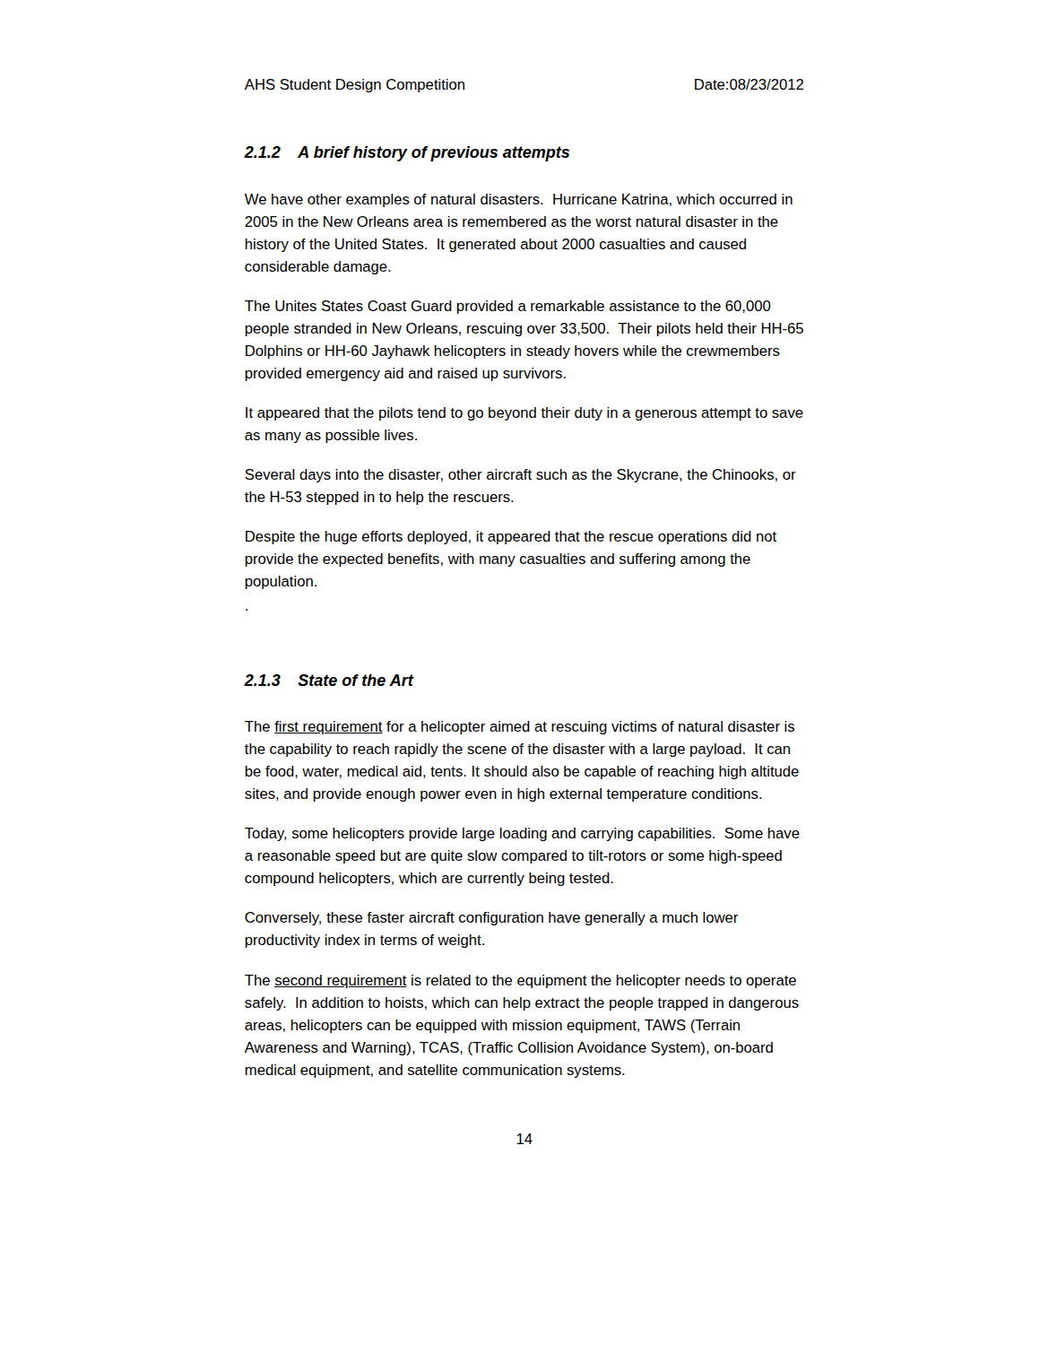AHS Student Design Competition
Date:08/23/2012
2.1.2 A brief history of previous attempts
We have other examples of natural disasters. Hurricane Katrina, which occurred in 2005 in the New Orleans area is remembered as the worst natural disaster in the history of the United States. It generated about 2000 casualties and caused considerable damage.
The Unites States Coast Guard provided a remarkable assistance to the 60,000 people stranded in New Orleans, rescuing over 33,500. Their pilots held their HH-65 Dolphins or HH-60 Jayhawk helicopters in steady hovers while the crewmembers provided emergency aid and raised up survivors.
It appeared that the pilots tend to go beyond their duty in a generous attempt to save as many as possible lives.
Several days into the disaster, other aircraft such as the Skycrane, the Chinooks, or the H-53 stepped in to help the rescuers.
Despite the huge efforts deployed, it appeared that the rescue operations did not provide the expected benefits, with many casualties and suffering among the population.
.
2.1.3 State of the Art
The first requirement for a helicopter aimed at rescuing victims of natural disaster is the capability to reach rapidly the scene of the disaster with a large payload. It can be food, water, medical aid, tents. It should also be capable of reaching high altitude sites, and provide enough power even in high external temperature conditions.
Today, some helicopters provide large loading and carrying capabilities. Some have a reasonable speed but are quite slow compared to tilt-rotors or some high-speed compound helicopters, which are currently being tested.
Conversely, these faster aircraft configuration have generally a much lower productivity index in terms of weight.
The second requirement is related to the equipment the helicopter needs to operate safely. In addition to hoists, which can help extract the people trapped in dangerous areas, helicopters can be equipped with mission equipment, TAWS (Terrain Awareness and Warning), TCAS, (Traffic Collision Avoidance System), on-board medical equipment, and satellite communication systems.
14